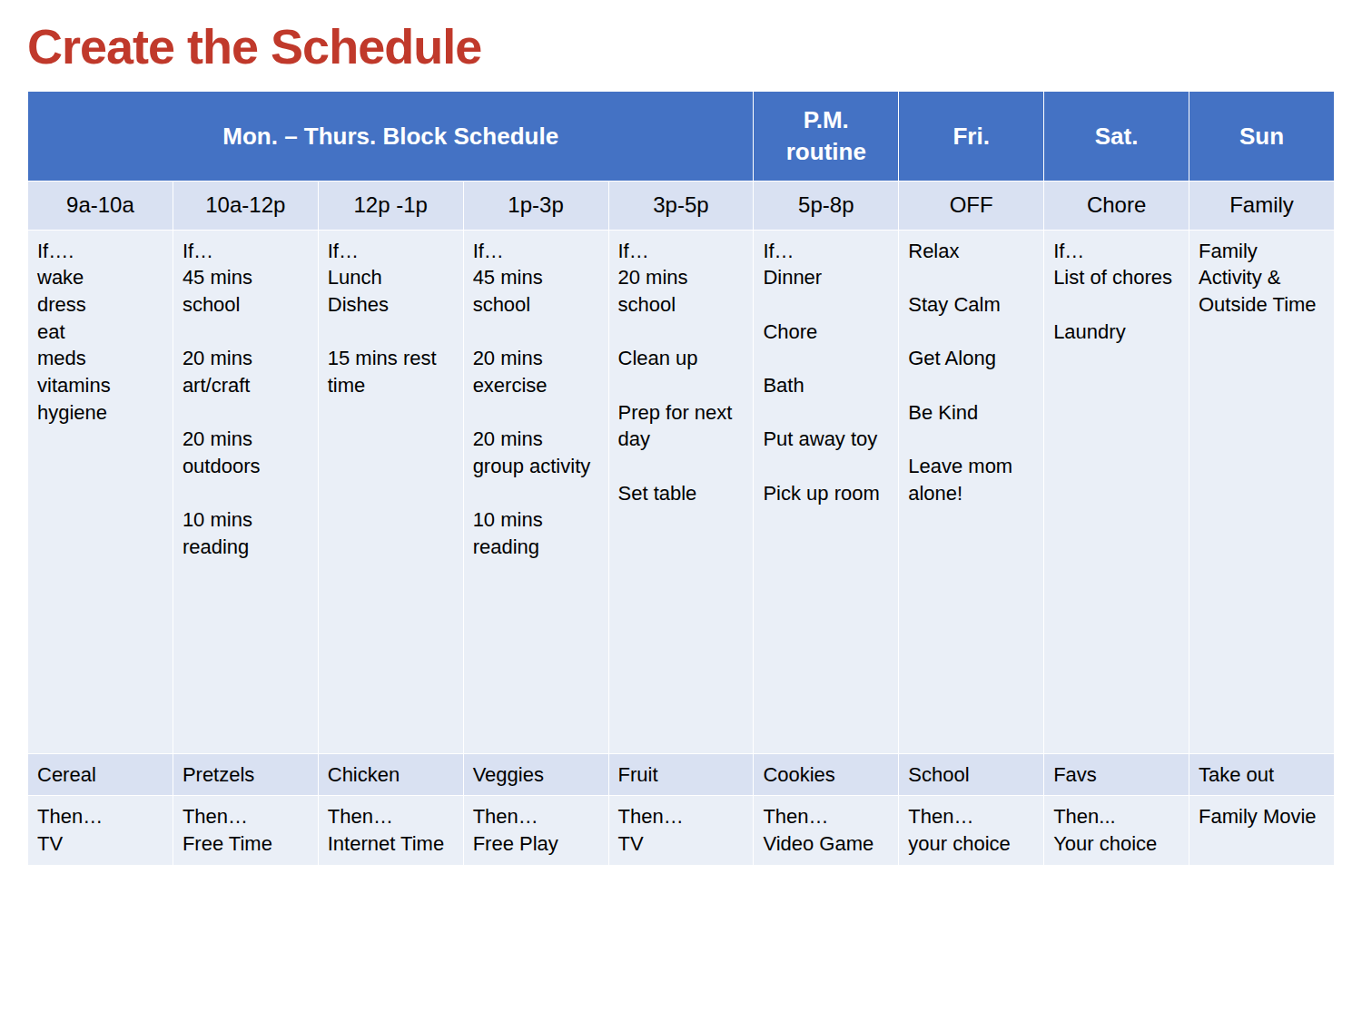Create the Schedule
| Mon. – Thurs. Block Schedule | P.M. routine | Fri. | Sat. | Sun |
| --- | --- | --- | --- | --- |
| 9a-10a | 10a-12p | 12p -1p | 1p-3p | 3p-5p | 5p-8p | OFF | Chore | Family |
| If…. wake dress eat meds vitamins hygiene | If… 45 mins school 20 mins art/craft 20 mins outdoors 10 mins reading | If… Lunch Dishes 15 mins rest time | If… 45 mins school 20 mins exercise 20 mins group activity 10 mins reading | If… 20 mins school Clean up Prep for next day Set table | If… Dinner Chore Bath Put away toy Pick up room | Relax Stay Calm Get Along Be Kind Leave mom alone! | If… List of chores Laundry | Family Activity & Outside Time |
| Cereal | Pretzels | Chicken | Veggies | Fruit | Cookies | School | Favs | Take out |
| Then… TV | Then… Free Time | Then… Internet Time | Then… Free Play | Then… TV | Then… Video Game | Then… your choice | Then... Your choice | Family Movie |